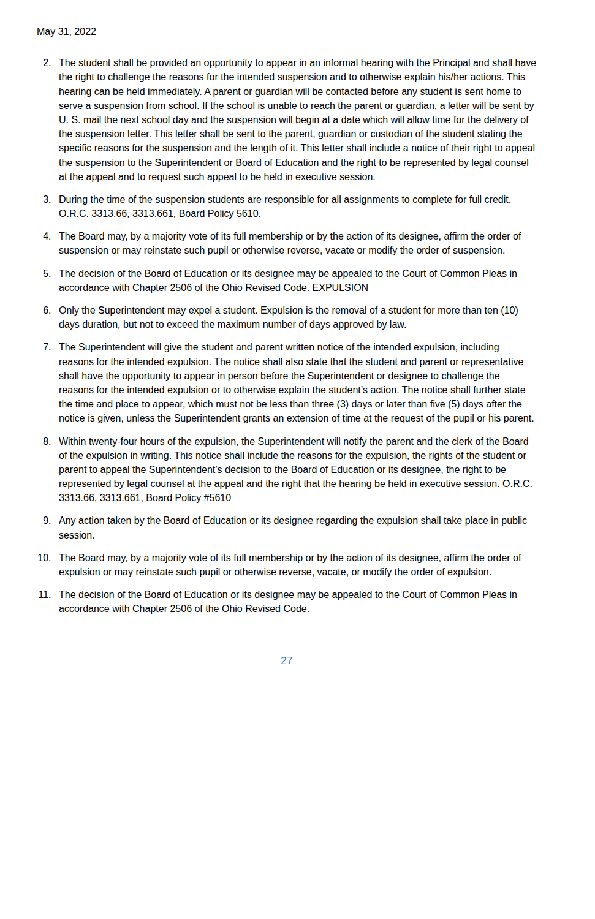May 31, 2022
The student shall be provided an opportunity to appear in an informal hearing with the Principal and shall have the right to challenge the reasons for the intended suspension and to otherwise explain his/her actions. This hearing can be held immediately. A parent or guardian will be contacted before any student is sent home to serve a suspension from school. If the school is unable to reach the parent or guardian, a letter will be sent by U. S. mail the next school day and the suspension will begin at a date which will allow time for the delivery of the suspension letter. This letter shall be sent to the parent, guardian or custodian of the student stating the specific reasons for the suspension and the length of it. This letter shall include a notice of their right to appeal the suspension to the Superintendent or Board of Education and the right to be represented by legal counsel at the appeal and to request such appeal to be held in executive session.
During the time of the suspension students are responsible for all assignments to complete for full credit. O.R.C. 3313.66, 3313.661, Board Policy 5610.
The Board may, by a majority vote of its full membership or by the action of its designee, affirm the order of suspension or may reinstate such pupil or otherwise reverse, vacate or modify the order of suspension.
The decision of the Board of Education or its designee may be appealed to the Court of Common Pleas in accordance with Chapter 2506 of the Ohio Revised Code. EXPULSION
Only the Superintendent may expel a student. Expulsion is the removal of a student for more than ten (10) days duration, but not to exceed the maximum number of days approved by law.
The Superintendent will give the student and parent written notice of the intended expulsion, including reasons for the intended expulsion. The notice shall also state that the student and parent or representative shall have the opportunity to appear in person before the Superintendent or designee to challenge the reasons for the intended expulsion or to otherwise explain the student’s action. The notice shall further state the time and place to appear, which must not be less than three (3) days or later than five (5) days after the notice is given, unless the Superintendent grants an extension of time at the request of the pupil or his parent.
Within twenty-four hours of the expulsion, the Superintendent will notify the parent and the clerk of the Board of the expulsion in writing. This notice shall include the reasons for the expulsion, the rights of the student or parent to appeal the Superintendent’s decision to the Board of Education or its designee, the right to be represented by legal counsel at the appeal and the right that the hearing be held in executive session. O.R.C. 3313.66, 3313.661, Board Policy #5610
Any action taken by the Board of Education or its designee regarding the expulsion shall take place in public session.
The Board may, by a majority vote of its full membership or by the action of its designee, affirm the order of expulsion or may reinstate such pupil or otherwise reverse, vacate, or modify the order of expulsion.
The decision of the Board of Education or its designee may be appealed to the Court of Common Pleas in accordance with Chapter 2506 of the Ohio Revised Code.
27